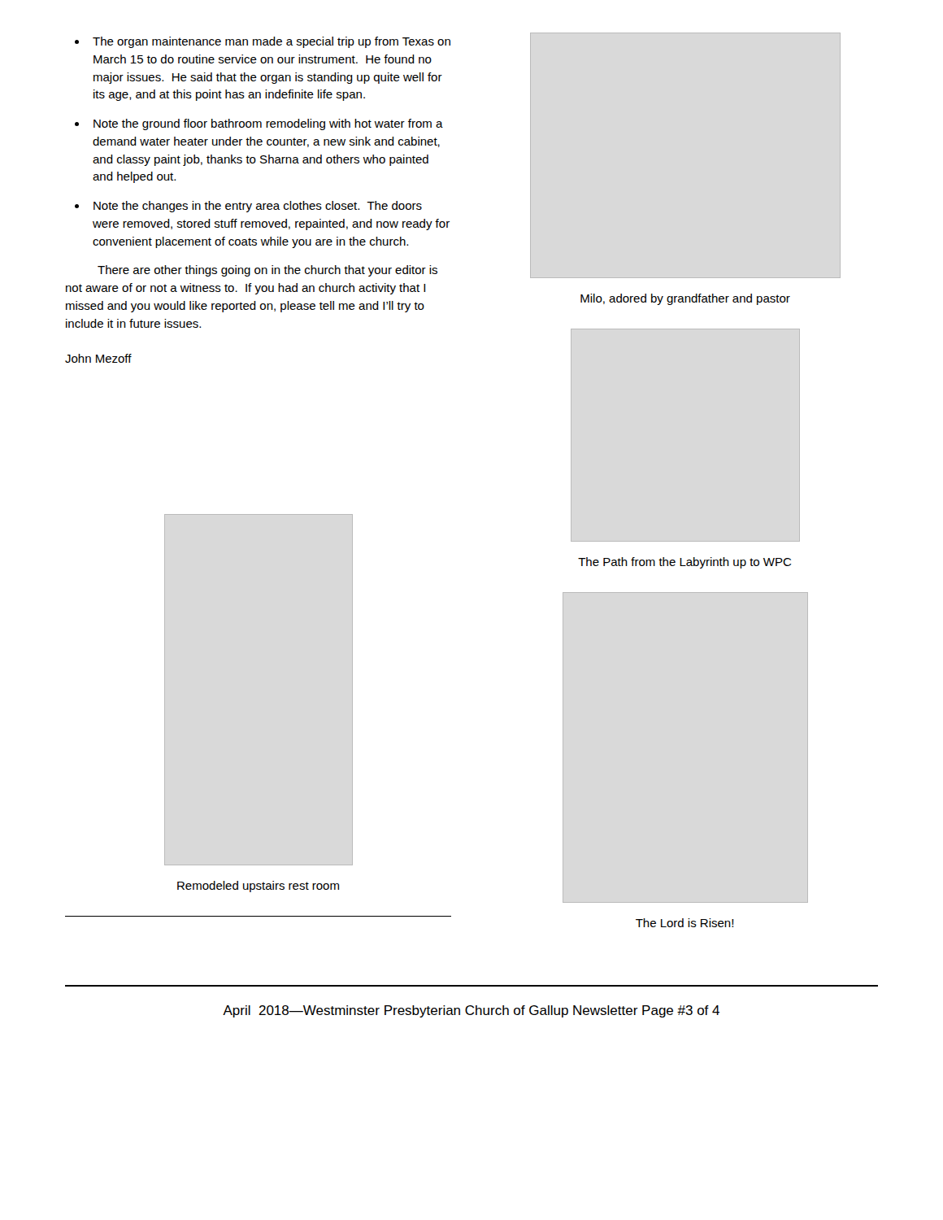The organ maintenance man made a special trip up from Texas on March 15 to do routine service on our instrument. He found no major issues. He said that the organ is standing up quite well for its age, and at this point has an indefinite life span.
Note the ground floor bathroom remodeling with hot water from a demand water heater under the counter, a new sink and cabinet, and classy paint job, thanks to Sharna and others who painted and helped out.
Note the changes in the entry area clothes closet. The doors were removed, stored stuff removed, repainted, and now ready for convenient placement of coats while you are in the church.
There are other things going on in the church that your editor is not aware of or not a witness to. If you had an church activity that I missed and you would like reported on, please tell me and I’ll try to include it in future issues.
John Mezoff
Remodeled upstairs rest room
Milo, adored by grandfather and pastor
The Path from the Labyrinth up to WPC
The Lord is Risen!
April 2018—Westminster Presbyterian Church of Gallup Newsletter Page #3 of 4